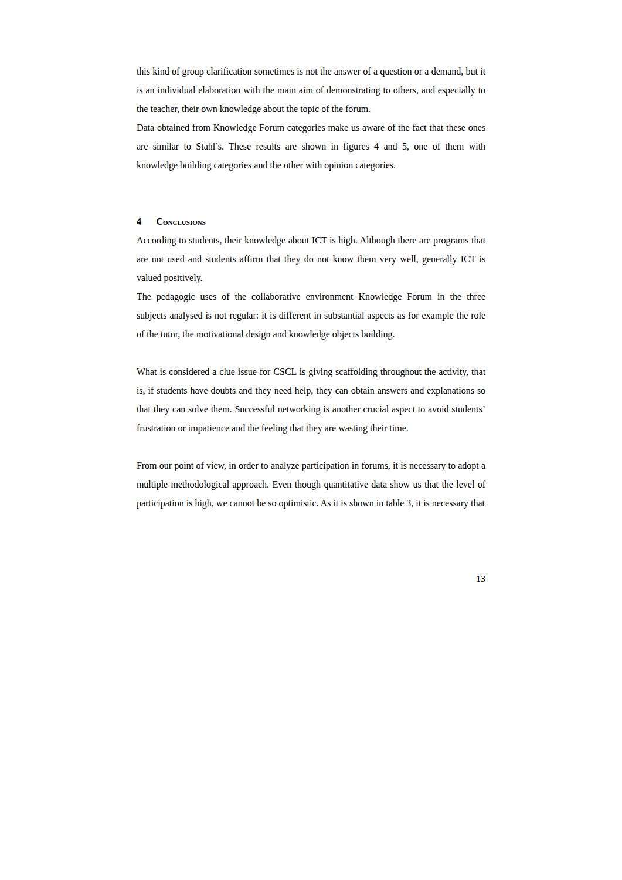this kind of group clarification sometimes is not the answer of a question or a demand, but it is an individual elaboration with the main aim of demonstrating to others, and especially to the teacher, their own knowledge about the topic of the forum.
Data obtained from Knowledge Forum categories make us aware of the fact that these ones are similar to Stahl’s. These results are shown in figures 4 and 5, one of them with knowledge building categories and the other with opinion categories.
4 Conclusions
According to students, their knowledge about ICT is high. Although there are programs that are not used and students affirm that they do not know them very well, generally ICT is valued positively.
The pedagogic uses of the collaborative environment Knowledge Forum in the three subjects analysed is not regular: it is different in substantial aspects as for example the role of the tutor, the motivational design and knowledge objects building.
What is considered a clue issue for CSCL is giving scaffolding throughout the activity, that is, if students have doubts and they need help, they can obtain answers and explanations so that they can solve them. Successful networking is another crucial aspect to avoid students’ frustration or impatience and the feeling that they are wasting their time.
From our point of view, in order to analyze participation in forums, it is necessary to adopt a multiple methodological approach. Even though quantitative data show us that the level of participation is high, we cannot be so optimistic. As it is shown in table 3, it is necessary that
13